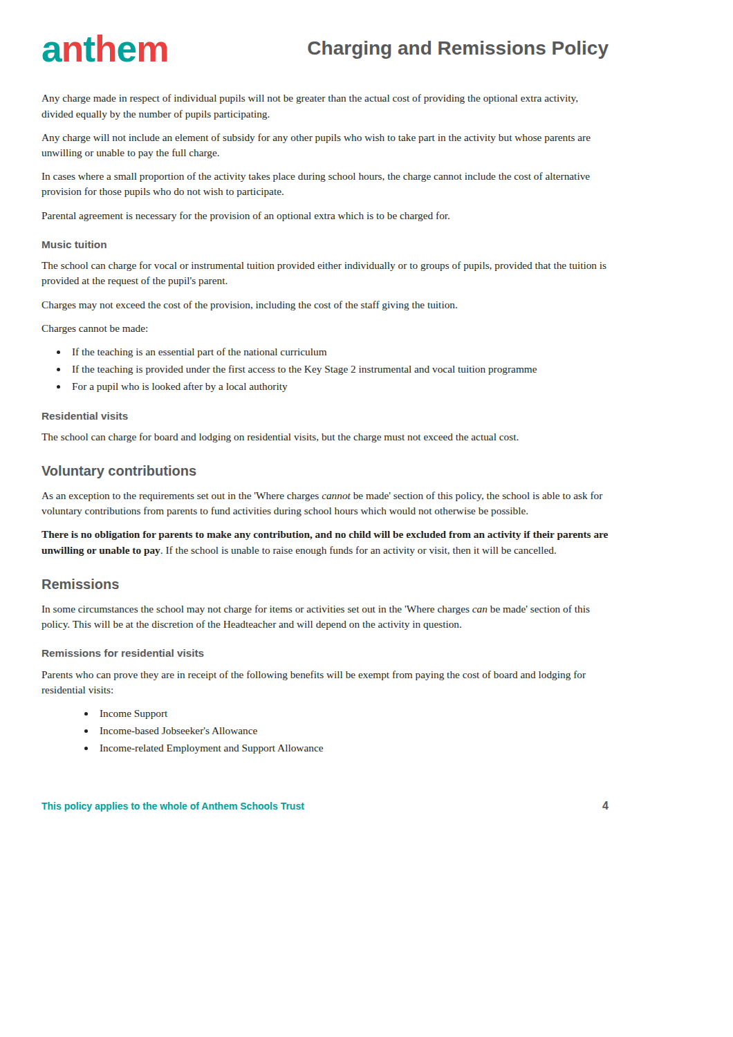anthem
Charging and Remissions Policy
Any charge made in respect of individual pupils will not be greater than the actual cost of providing the optional extra activity, divided equally by the number of pupils participating.
Any charge will not include an element of subsidy for any other pupils who wish to take part in the activity but whose parents are unwilling or unable to pay the full charge.
In cases where a small proportion of the activity takes place during school hours, the charge cannot include the cost of alternative provision for those pupils who do not wish to participate.
Parental agreement is necessary for the provision of an optional extra which is to be charged for.
Music tuition
The school can charge for vocal or instrumental tuition provided either individually or to groups of pupils, provided that the tuition is provided at the request of the pupil's parent.
Charges may not exceed the cost of the provision, including the cost of the staff giving the tuition.
Charges cannot be made:
If the teaching is an essential part of the national curriculum
If the teaching is provided under the first access to the Key Stage 2 instrumental and vocal tuition programme
For a pupil who is looked after by a local authority
Residential visits
The school can charge for board and lodging on residential visits, but the charge must not exceed the actual cost.
Voluntary contributions
As an exception to the requirements set out in the 'Where charges cannot be made' section of this policy, the school is able to ask for voluntary contributions from parents to fund activities during school hours which would not otherwise be possible.
There is no obligation for parents to make any contribution, and no child will be excluded from an activity if their parents are unwilling or unable to pay. If the school is unable to raise enough funds for an activity or visit, then it will be cancelled.
Remissions
In some circumstances the school may not charge for items or activities set out in the 'Where charges can be made' section of this policy. This will be at the discretion of the Headteacher and will depend on the activity in question.
Remissions for residential visits
Parents who can prove they are in receipt of the following benefits will be exempt from paying the cost of board and lodging for residential visits:
Income Support
Income-based Jobseeker's Allowance
Income-related Employment and Support Allowance
This policy applies to the whole of Anthem Schools Trust 4